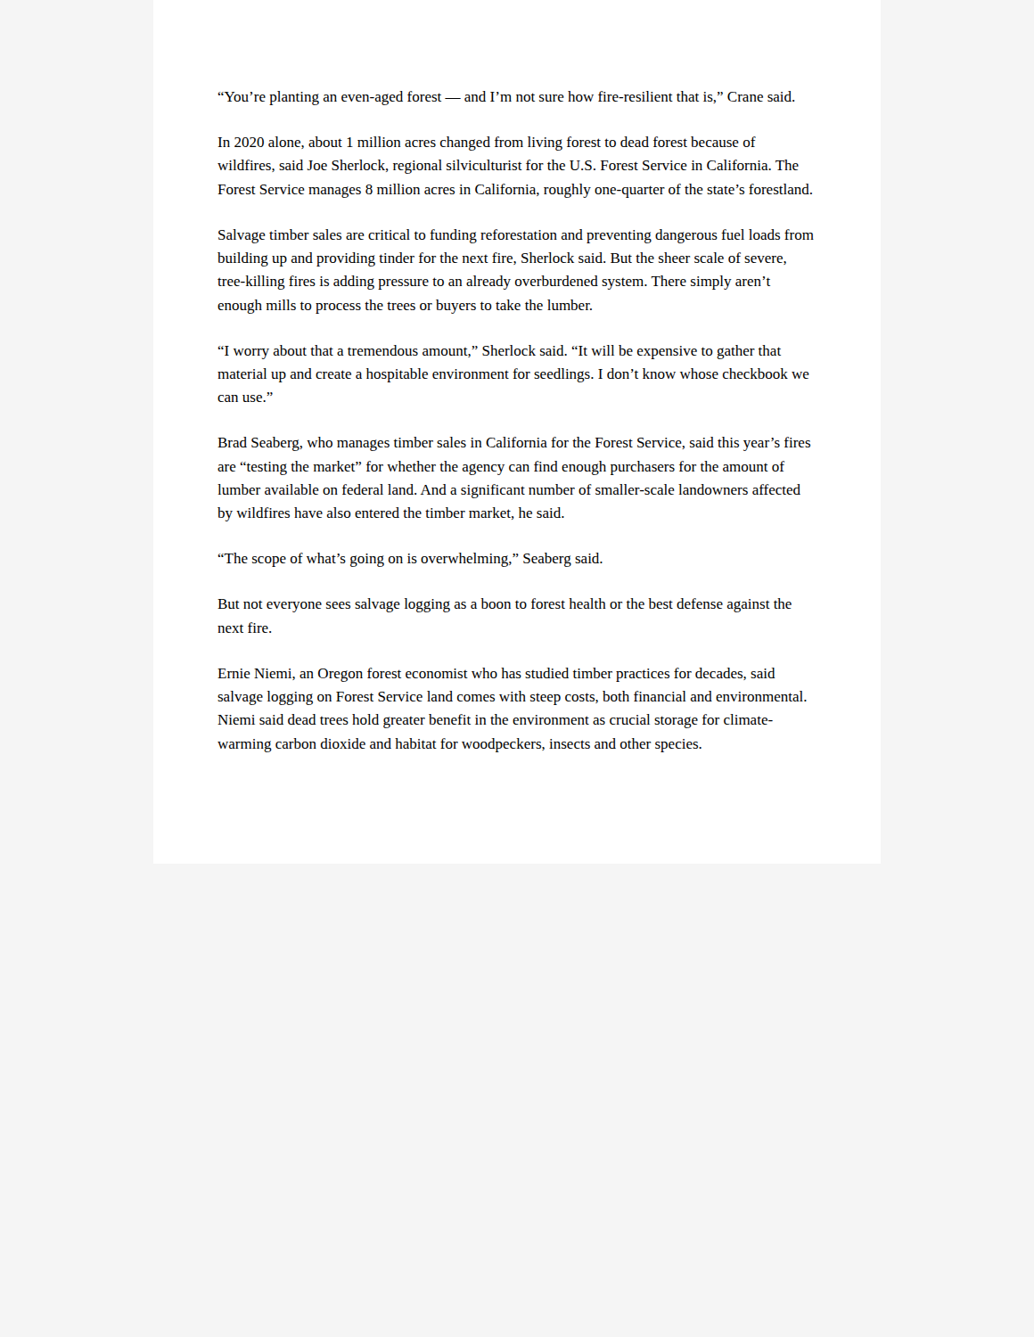“You’re planting an even-aged forest — and I’m not sure how fire-resilient that is,” Crane said.
In 2020 alone, about 1 million acres changed from living forest to dead forest because of wildfires, said Joe Sherlock, regional silviculturist for the U.S. Forest Service in California. The Forest Service manages 8 million acres in California, roughly one-quarter of the state’s forestland.
Salvage timber sales are critical to funding reforestation and preventing dangerous fuel loads from building up and providing tinder for the next fire, Sherlock said. But the sheer scale of severe, tree-killing fires is adding pressure to an already overburdened system. There simply aren’t enough mills to process the trees or buyers to take the lumber.
“I worry about that a tremendous amount,” Sherlock said. “It will be expensive to gather that material up and create a hospitable environment for seedlings. I don’t know whose checkbook we can use.”
Brad Seaberg, who manages timber sales in California for the Forest Service, said this year’s fires are “testing the market” for whether the agency can find enough purchasers for the amount of lumber available on federal land. And a significant number of smaller-scale landowners affected by wildfires have also entered the timber market, he said.
“The scope of what’s going on is overwhelming,” Seaberg said.
But not everyone sees salvage logging as a boon to forest health or the best defense against the next fire.
Ernie Niemi, an Oregon forest economist who has studied timber practices for decades, said salvage logging on Forest Service land comes with steep costs, both financial and environmental. Niemi said dead trees hold greater benefit in the environment as crucial storage for climate-warming carbon dioxide and habitat for woodpeckers, insects and other species.